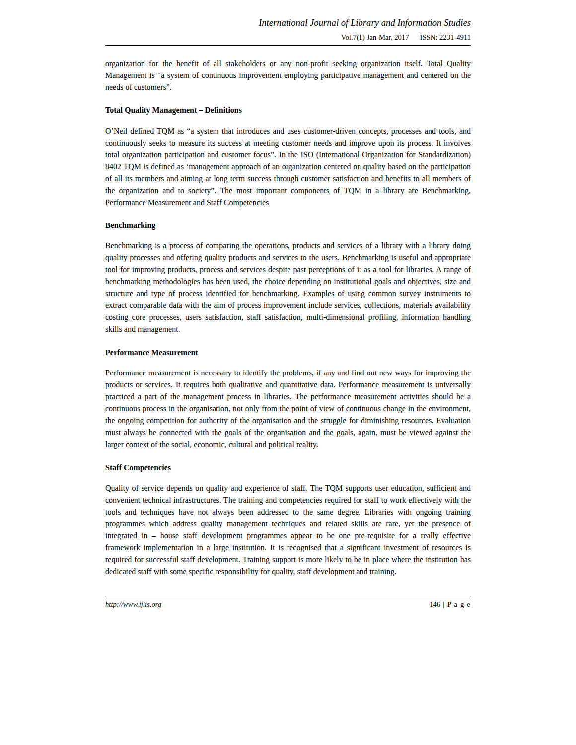International Journal of Library and Information Studies Vol.7(1) Jan-Mar, 2017ISSN: 2231-4911
organization for the benefit of all stakeholders or any non-profit seeking organization itself. Total Quality Management is “a system of continuous improvement employing participative management and centered on the needs of customers”.
Total Quality Management – Definitions
O’Neil defined TQM as “a system that introduces and uses customer-driven concepts, processes and tools, and continuously seeks to measure its success at meeting customer needs and improve upon its process. It involves total organization participation and customer focus”. In the ISO (International Organization for Standardization) 8402 TQM is defined as ‘management approach of an organization centered on quality based on the participation of all its members and aiming at long term success through customer satisfaction and benefits to all members of the organization and to society”. The most important components of TQM in a library are Benchmarking, Performance Measurement and Staff Competencies
Benchmarking
Benchmarking is a process of comparing the operations, products and services of a library with a library doing quality processes and offering quality products and services to the users. Benchmarking is useful and appropriate tool for improving products, process and services despite past perceptions of it as a tool for libraries. A range of benchmarking methodologies has been used, the choice depending on institutional goals and objectives, size and structure and type of process identified for benchmarking. Examples of using common survey instruments to extract comparable data with the aim of process improvement include services, collections, materials availability costing core processes, users satisfaction, staff satisfaction, multi-dimensional profiling, information handling skills and management.
Performance Measurement
Performance measurement is necessary to identify the problems, if any and find out new ways for improving the products or services. It requires both qualitative and quantitative data. Performance measurement is universally practiced a part of the management process in libraries. The performance measurement activities should be a continuous process in the organisation, not only from the point of view of continuous change in the environment, the ongoing competition for authority of the organisation and the struggle for diminishing resources. Evaluation must always be connected with the goals of the organisation and the goals, again, must be viewed against the larger context of the social, economic, cultural and political reality.
Staff Competencies
Quality of service depends on quality and experience of staff. The TQM supports user education, sufficient and convenient technical infrastructures. The training and competencies required for staff to work effectively with the tools and techniques have not always been addressed to the same degree. Libraries with ongoing training programmes which address quality management techniques and related skills are rare, yet the presence of integrated in – house staff development programmes appear to be one pre-requisite for a really effective framework implementation in a large institution. It is recognised that a significant investment of resources is required for successful staff development. Training support is more likely to be in place where the institution has dedicated staff with some specific responsibility for quality, staff development and training.
http://www.ijlis.org 146 | P a g e